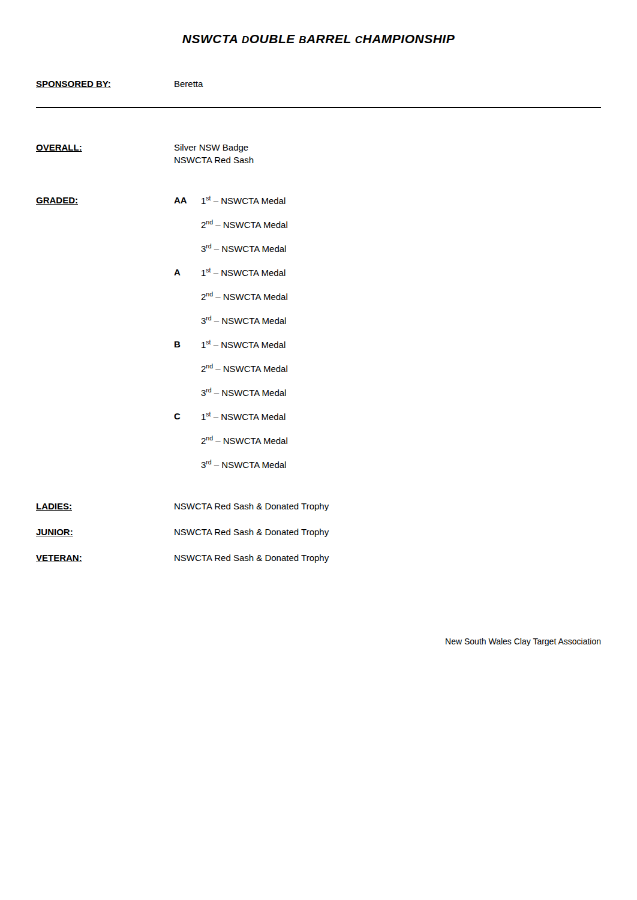NSWCTA DOUBLE BARREL CHAMPIONSHIP
SPONSORED BY:
Beretta
OVERALL:
Silver NSW Badge
NSWCTA Red Sash
GRADED:
AA
1st – NSWCTA Medal
2nd – NSWCTA Medal
3rd – NSWCTA Medal
A
1st – NSWCTA Medal
2nd – NSWCTA Medal
3rd – NSWCTA Medal
B
1st – NSWCTA Medal
2nd – NSWCTA Medal
3rd – NSWCTA Medal
C
1st – NSWCTA Medal
2nd – NSWCTA Medal
3rd – NSWCTA Medal
LADIES:
NSWCTA Red Sash & Donated Trophy
JUNIOR:
NSWCTA Red Sash & Donated Trophy
VETERAN:
NSWCTA Red Sash & Donated Trophy
New South Wales Clay Target Association